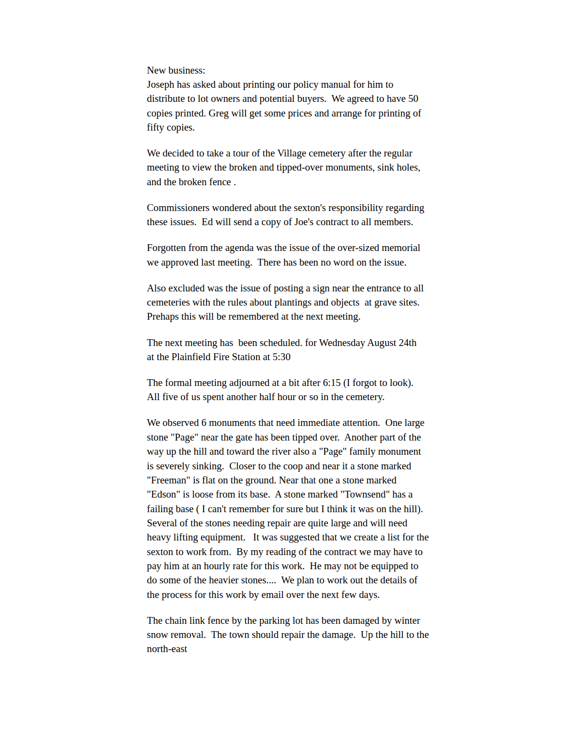New business:
Joseph has asked about printing our policy manual for him to distribute to lot owners and potential buyers. We agreed to have 50 copies printed. Greg will get some prices and arrange for printing of fifty copies.
We decided to take a tour of the Village cemetery after the regular meeting to view the broken and tipped-over monuments, sink holes, and the broken fence .
Commissioners wondered about the sexton's responsibility regarding these issues. Ed will send a copy of Joe's contract to all members.
Forgotten from the agenda was the issue of the over-sized memorial we approved last meeting. There has been no word on the issue.
Also excluded was the issue of posting a sign near the entrance to all cemeteries with the rules about plantings and objects at grave sites. Prehaps this will be remembered at the next meeting.
The next meeting has been scheduled. for Wednesday August 24th
at the Plainfield Fire Station at 5:30
The formal meeting adjourned at a bit after 6:15 (I forgot to look).
All five of us spent another half hour or so in the cemetery.
We observed 6 monuments that need immediate attention. One large stone "Page" near the gate has been tipped over. Another part of the way up the hill and toward the river also a "Page" family monument is severely sinking. Closer to the coop and near it a stone marked "Freeman" is flat on the ground. Near that one a stone marked "Edson" is loose from its base. A stone marked "Townsend" has a failing base ( I can't remember for sure but I think it was on the hill). Several of the stones needing repair are quite large and will need heavy lifting equipment. It was suggested that we create a list for the sexton to work from. By my reading of the contract we may have to pay him at an hourly rate for this work. He may not be equipped to do some of the heavier stones.... We plan to work out the details of the process for this work by email over the next few days.
The chain link fence by the parking lot has been damaged by winter snow removal. The town should repair the damage. Up the hill to the north-east